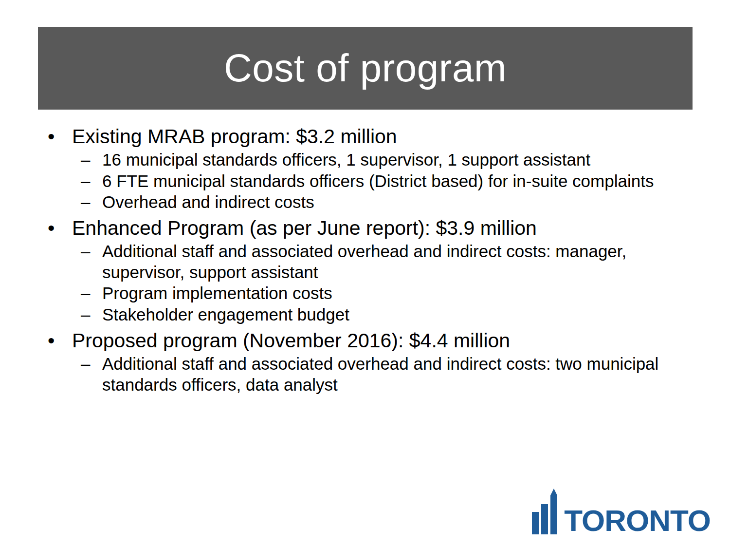Cost of program
•Existing MRAB program: $3.2 million
–16 municipal standards officers, 1 supervisor, 1 support assistant
–6 FTE municipal standards officers (District based) for in-suite complaints
–Overhead and indirect costs
•Enhanced Program (as per June report): $3.9 million
–Additional staff and associated overhead and indirect costs: manager, supervisor, support assistant
–Program implementation costs
–Stakeholder engagement budget
•Proposed program (November 2016): $4.4 million
–Additional staff and associated overhead and indirect costs: two municipal standards officers, data analyst
TORONTO